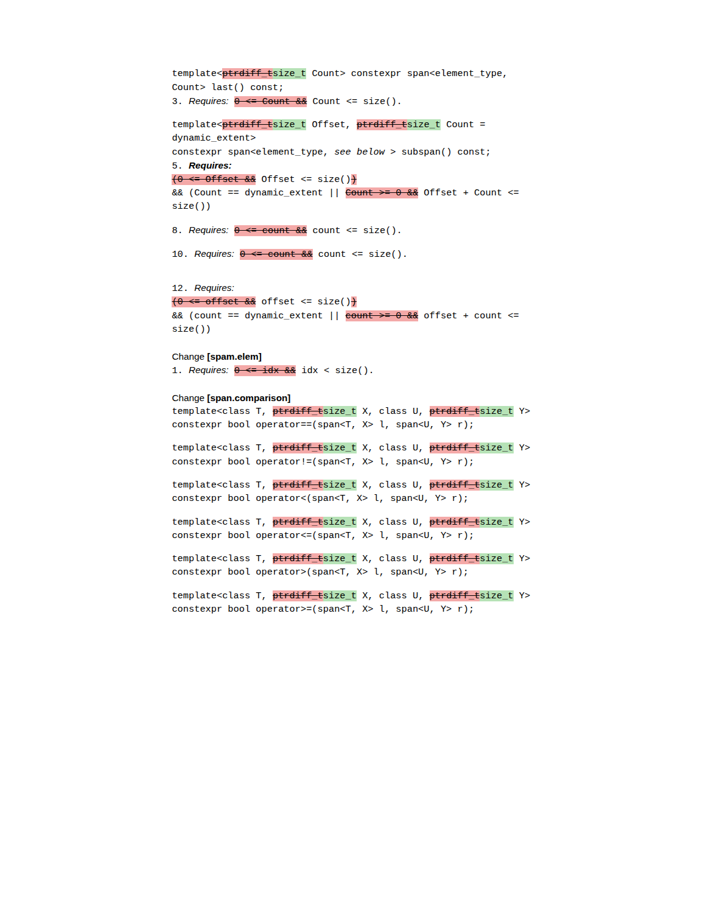template<ptrdiff_tsize_t Count> constexpr span<element_type, Count> last() const; 3. Requires: 0 <= Count && Count <= size().
template<ptrdiff_tsize_t Offset, ptrdiff_tsize_t Count = dynamic_extent> constexpr span<element_type, see below > subspan() const; 5. Requires: (0 <= Offset && Offset <= size()) && (Count == dynamic_extent || Count >= 0 && Offset + Count <= size())
8. Requires: 0 <= count && count <= size().
10. Requires: 0 <= count && count <= size().
12. Requires: (0 <= offset && offset <= size()) && (count == dynamic_extent || count >= 0 && offset + count <= size())
Change [spam.elem]
1. Requires: 0 <= idx && idx < size().
Change [span.comparison]
template<class T, ptrdiff_tsize_t X, class U, ptrdiff_tsize_t Y> constexpr bool operator==(span<T, X> l, span<U, Y> r);
template<class T, ptrdiff_tsize_t X, class U, ptrdiff_tsize_t Y> constexpr bool operator!=(span<T, X> l, span<U, Y> r);
template<class T, ptrdiff_tsize_t X, class U, ptrdiff_tsize_t Y> constexpr bool operator<(span<T, X> l, span<U, Y> r);
template<class T, ptrdiff_tsize_t X, class U, ptrdiff_tsize_t Y> constexpr bool operator<=(span<T, X> l, span<U, Y> r);
template<class T, ptrdiff_tsize_t X, class U, ptrdiff_tsize_t Y> constexpr bool operator>(span<T, X> l, span<U, Y> r);
template<class T, ptrdiff_tsize_t X, class U, ptrdiff_tsize_t Y> constexpr bool operator>=(span<T, X> l, span<U, Y> r);